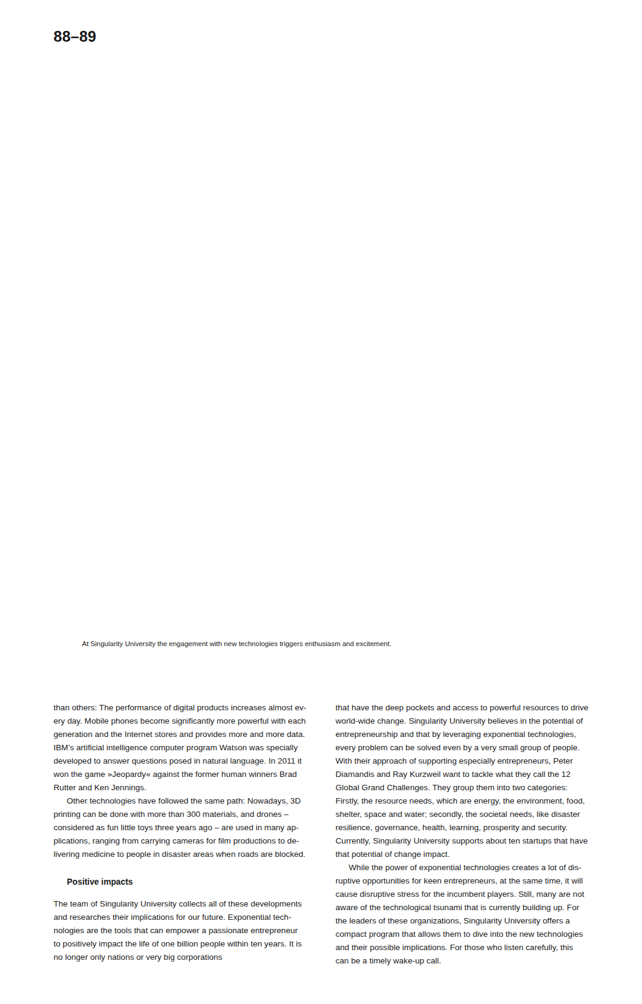88–89
At Singularity University the engagement with new technologies triggers enthusiasm and excitement.
than others: The performance of digital products increases almost every day. Mobile phones become significantly more powerful with each generation and the Internet stores and provides more and more data. IBM’s artificial intelligence computer program Watson was specially developed to answer questions posed in natural language. In 2011 it won the game »Jeopardy« against the former human winners Brad Rutter and Ken Jennings.
Other technologies have followed the same path: Nowadays, 3D printing can be done with more than 300 materials, and drones – considered as fun little toys three years ago – are used in many applications, ranging from carrying cameras for film productions to delivering medicine to people in disaster areas when roads are blocked.
Positive impacts
The team of Singularity University collects all of these developments and researches their implications for our future. Exponential technologies are the tools that can empower a passionate entrepreneur to positively impact the life of one billion people within ten years. It is no longer only nations or very big corporations
that have the deep pockets and access to powerful resources to drive world-wide change. Singularity University believes in the potential of entrepreneurship and that by leveraging exponential technologies, every problem can be solved even by a very small group of people. With their approach of supporting especially entrepreneurs, Peter Diamandis and Ray Kurzweil want to tackle what they call the 12 Global Grand Challenges. They group them into two categories: Firstly, the resource needs, which are energy, the environment, food, shelter, space and water; secondly, the societal needs, like disaster resilience, governance, health, learning, prosperity and security. Currently, Singularity University supports about ten startups that have that potential of change impact.
While the power of exponential technologies creates a lot of disruptive opportunities for keen entrepreneurs, at the same time, it will cause disruptive stress for the incumbent players. Still, many are not aware of the technological tsunami that is currently building up. For the leaders of these organizations, Singularity University offers a compact program that allows them to dive into the new technologies and their possible implications. For those who listen carefully, this can be a timely wake-up call.